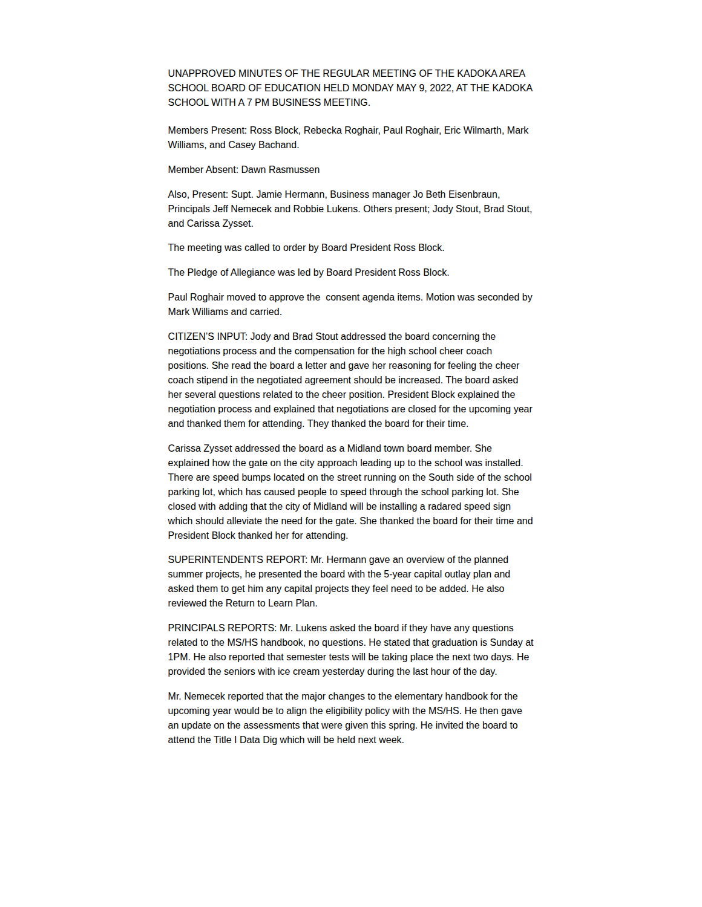UNAPPROVED MINUTES OF THE REGULAR MEETING OF THE KADOKA AREA SCHOOL BOARD OF EDUCATION HELD MONDAY MAY 9, 2022, AT THE KADOKA SCHOOL WITH A 7 PM BUSINESS MEETING.
Members Present: Ross Block, Rebecka Roghair, Paul Roghair, Eric Wilmarth, Mark Williams, and Casey Bachand.
Member Absent: Dawn Rasmussen
Also, Present: Supt. Jamie Hermann, Business manager Jo Beth Eisenbraun, Principals Jeff Nemecek and Robbie Lukens. Others present; Jody Stout, Brad Stout, and Carissa Zysset.
The meeting was called to order by Board President Ross Block.
The Pledge of Allegiance was led by Board President Ross Block.
Paul Roghair moved to approve the consent agenda items. Motion was seconded by Mark Williams and carried.
CITIZEN’S INPUT: Jody and Brad Stout addressed the board concerning the negotiations process and the compensation for the high school cheer coach positions. She read the board a letter and gave her reasoning for feeling the cheer coach stipend in the negotiated agreement should be increased. The board asked her several questions related to the cheer position. President Block explained the negotiation process and explained that negotiations are closed for the upcoming year and thanked them for attending. They thanked the board for their time.
Carissa Zysset addressed the board as a Midland town board member. She explained how the gate on the city approach leading up to the school was installed. There are speed bumps located on the street running on the South side of the school parking lot, which has caused people to speed through the school parking lot. She closed with adding that the city of Midland will be installing a radared speed sign which should alleviate the need for the gate. She thanked the board for their time and President Block thanked her for attending.
SUPERINTENDENTS REPORT: Mr. Hermann gave an overview of the planned summer projects, he presented the board with the 5-year capital outlay plan and asked them to get him any capital projects they feel need to be added. He also reviewed the Return to Learn Plan.
PRINCIPALS REPORTS: Mr. Lukens asked the board if they have any questions related to the MS/HS handbook, no questions. He stated that graduation is Sunday at 1PM. He also reported that semester tests will be taking place the next two days. He provided the seniors with ice cream yesterday during the last hour of the day.
Mr. Nemecek reported that the major changes to the elementary handbook for the upcoming year would be to align the eligibility policy with the MS/HS. He then gave an update on the assessments that were given this spring. He invited the board to attend the Title I Data Dig which will be held next week.